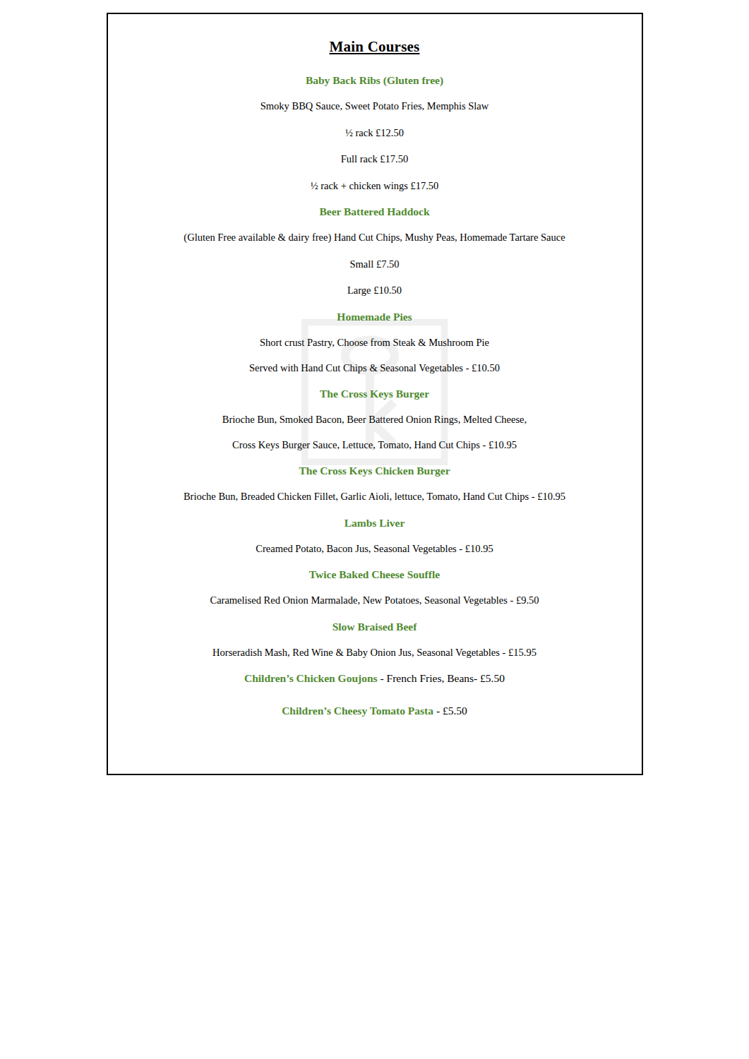⚿
Main Courses
Baby Back Ribs (Gluten free)
Smoky BBQ Sauce, Sweet Potato Fries, Memphis Slaw
½ rack £12.50
Full rack £17.50
½ rack + chicken wings £17.50
Beer Battered Haddock
(Gluten Free available & dairy free) Hand Cut Chips, Mushy Peas, Homemade Tartare Sauce
Small £7.50
Large £10.50
Homemade Pies
Short crust Pastry, Choose from Steak & Mushroom Pie
Served with Hand Cut Chips & Seasonal Vegetables - £10.50
The Cross Keys Burger
Brioche Bun, Smoked Bacon, Beer Battered Onion Rings, Melted Cheese,
Cross Keys Burger Sauce, Lettuce, Tomato, Hand Cut Chips - £10.95
The Cross Keys Chicken Burger
Brioche Bun, Breaded Chicken Fillet, Garlic Aioli, lettuce, Tomato, Hand Cut Chips - £10.95
Lambs Liver
Creamed Potato, Bacon Jus, Seasonal Vegetables - £10.95
Twice Baked Cheese Souffle
Caramelised Red Onion Marmalade, New Potatoes, Seasonal Vegetables - £9.50
Slow Braised Beef
Horseradish Mash, Red Wine & Baby Onion Jus, Seasonal Vegetables - £15.95
Children’s Chicken Goujons - French Fries, Beans- £5.50
Children’s Cheesy Tomato Pasta - £5.50